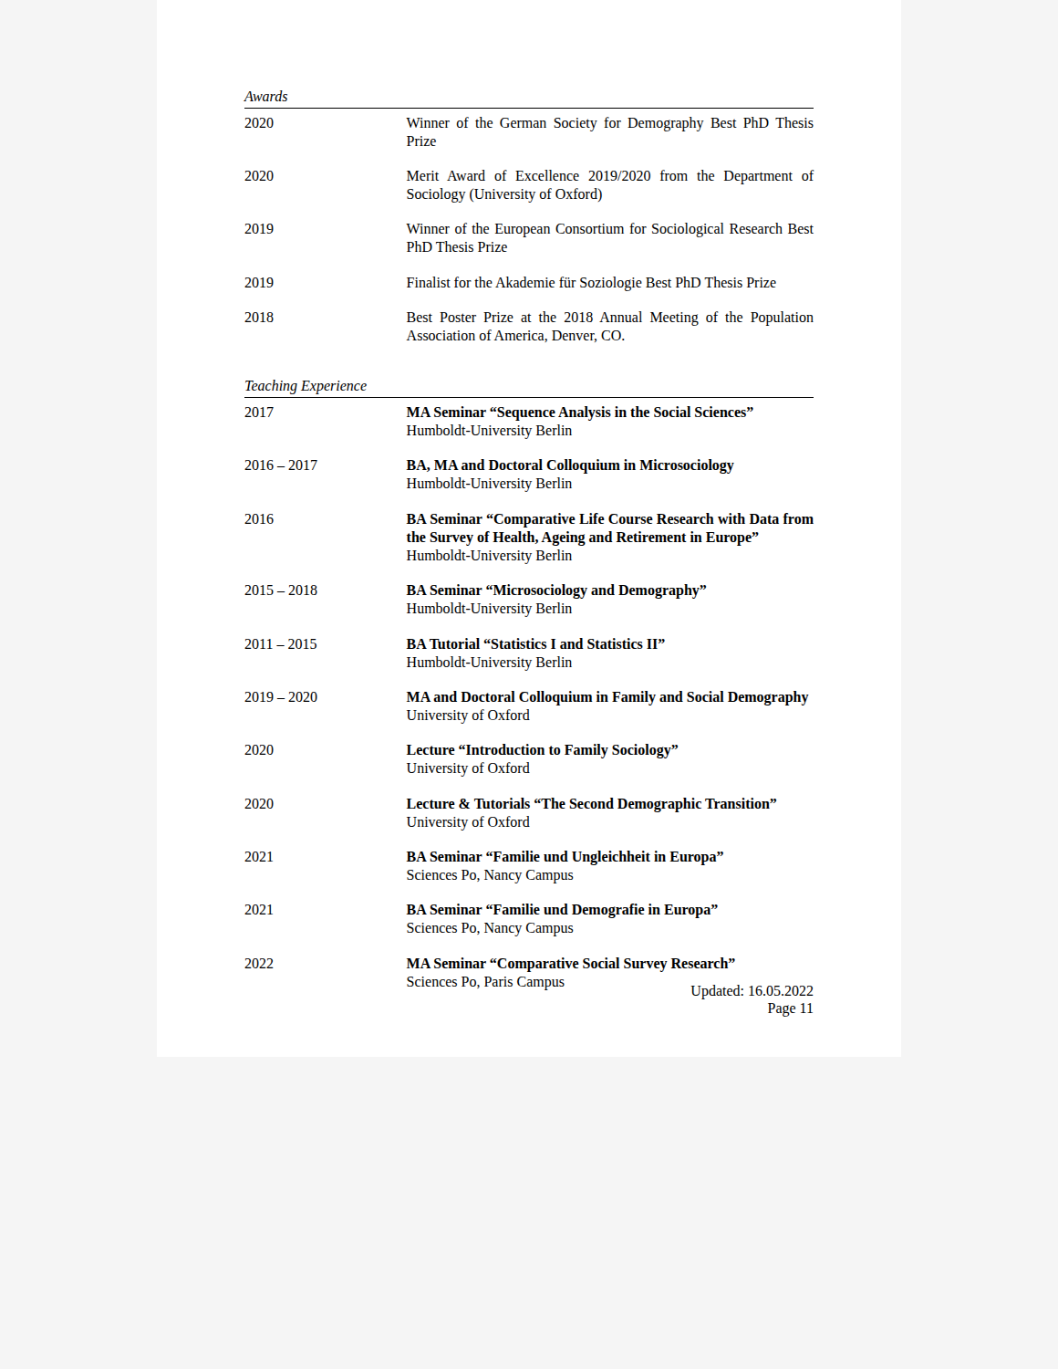Awards
| 2020 | Winner of the German Society for Demography Best PhD Thesis Prize |
| 2020 | Merit Award of Excellence 2019/2020 from the Department of Sociology (University of Oxford) |
| 2019 | Winner of the European Consortium for Sociological Research Best PhD Thesis Prize |
| 2019 | Finalist for the Akademie für Soziologie Best PhD Thesis Prize |
| 2018 | Best Poster Prize at the 2018 Annual Meeting of the Population Association of America, Denver, CO. |
Teaching Experience
| 2017 | MA Seminar “Sequence Analysis in the Social Sciences” Humboldt-University Berlin |
| 2016 – 2017 | BA, MA and Doctoral Colloquium in Microsociology Humboldt-University Berlin |
| 2016 | BA Seminar “Comparative Life Course Research with Data from the Survey of Health, Ageing and Retirement in Europe” Humboldt-University Berlin |
| 2015 – 2018 | BA Seminar “Microsociology and Demography” Humboldt-University Berlin |
| 2011 – 2015 | BA Tutorial “Statistics I and Statistics II” Humboldt-University Berlin |
| 2019 – 2020 | MA and Doctoral Colloquium in Family and Social Demography University of Oxford |
| 2020 | Lecture “Introduction to Family Sociology” University of Oxford |
| 2020 | Lecture & Tutorials “The Second Demographic Transition” University of Oxford |
| 2021 | BA Seminar “Familie und Ungleichheit in Europa” Sciences Po, Nancy Campus |
| 2021 | BA Seminar “Familie und Demografie in Europa” Sciences Po, Nancy Campus |
| 2022 | MA Seminar “Comparative Social Survey Research” Sciences Po, Paris Campus |
Updated: 16.05.2022
Page 11